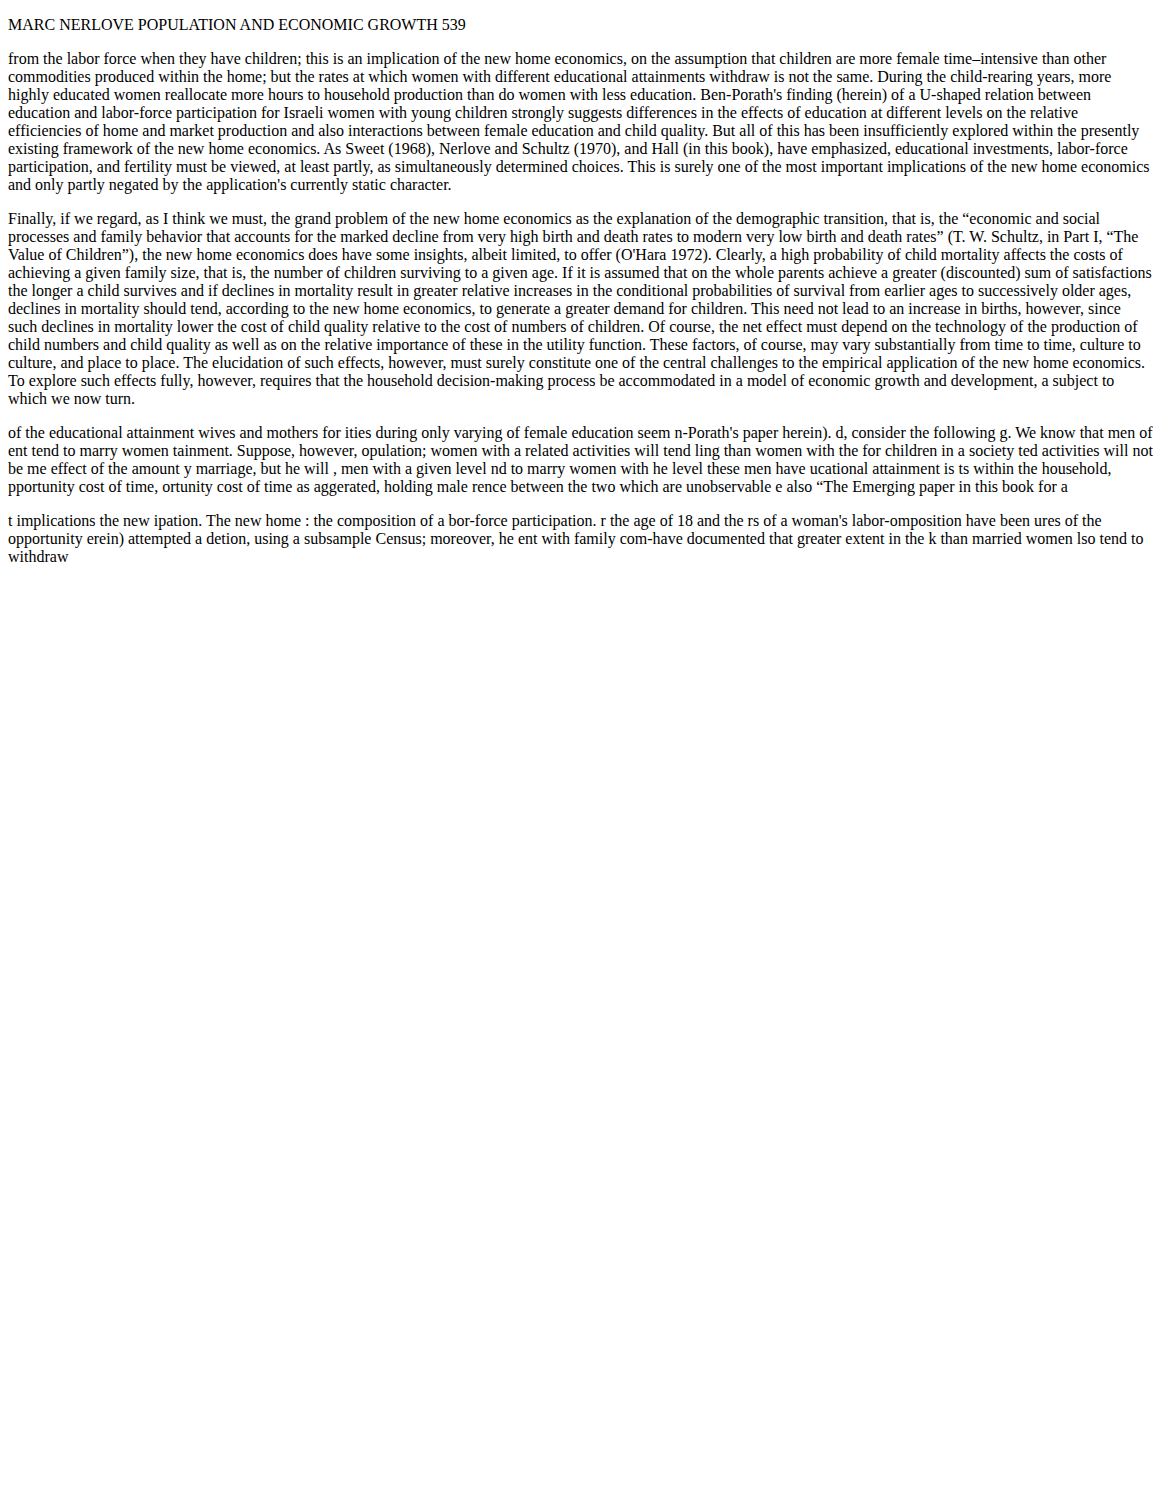MARC NERLOVE POPULATION AND ECONOMIC GROWTH 539
from the labor force when they have children; this is an implication of the new home economics, on the assumption that children are more female time–intensive than other commodities produced within the home; but the rates at which women with different educational attainments withdraw is not the same. During the child-rearing years, more highly educated women reallocate more hours to household production than do women with less education. Ben-Porath's finding (herein) of a U-shaped relation between education and labor-force participation for Israeli women with young children strongly suggests differences in the effects of education at different levels on the relative efficiencies of home and market production and also interactions between female education and child quality. But all of this has been insufficiently explored within the presently existing framework of the new home economics. As Sweet (1968), Nerlove and Schultz (1970), and Hall (in this book), have emphasized, educational investments, labor-force participation, and fertility must be viewed, at least partly, as simultaneously determined choices. This is surely one of the most important implications of the new home economics and only partly negated by the application's currently static character.
Finally, if we regard, as I think we must, the grand problem of the new home economics as the explanation of the demographic transition, that is, the “economic and social processes and family behavior that accounts for the marked decline from very high birth and death rates to modern very low birth and death rates” (T. W. Schultz, in Part I, “The Value of Children”), the new home economics does have some insights, albeit limited, to offer (O'Hara 1972). Clearly, a high probability of child mortality affects the costs of achieving a given family size, that is, the number of children surviving to a given age. If it is assumed that on the whole parents achieve a greater (discounted) sum of satisfactions the longer a child survives and if declines in mortality result in greater relative increases in the conditional probabilities of survival from earlier ages to successively older ages, declines in mortality should tend, according to the new home economics, to generate a greater demand for children. This need not lead to an increase in births, however, since such declines in mortality lower the cost of child quality relative to the cost of numbers of children. Of course, the net effect must depend on the technology of the production of child numbers and child quality as well as on the relative importance of these in the utility function. These factors, of course, may vary substantially from time to time, culture to culture, and place to place. The elucidation of such effects, however, must surely constitute one of the central challenges to the empirical application of the new home economics. To explore such effects fully, however, requires that the household decision-making process be accommodated in a model of economic growth and development, a subject to which we now turn.
of the educational attainment wives and mothers for ities during only varying of female education seem n-Porath's paper herein). d, consider the following g. We know that men of ent tend to marry women tainment. Suppose, however, opulation; women with a related activities will tend ling than women with the for children in a society ted activities will not be me effect of the amount y marriage, but he will , men with a given level nd to marry women with he level these men have ucational attainment is ts within the household, pportunity cost of time, ortunity cost of time as aggerated, holding male rence between the two which are unobservable e also “The Emerging paper in this book for a
t implications the new ipation. The new home : the composition of a bor-force participation. r the age of 18 and the rs of a woman's labor-omposition have been ures of the opportunity erein) attempted a detion, using a subsample Census; moreover, he ent with family com-have documented that greater extent in the k than married women lso tend to withdraw